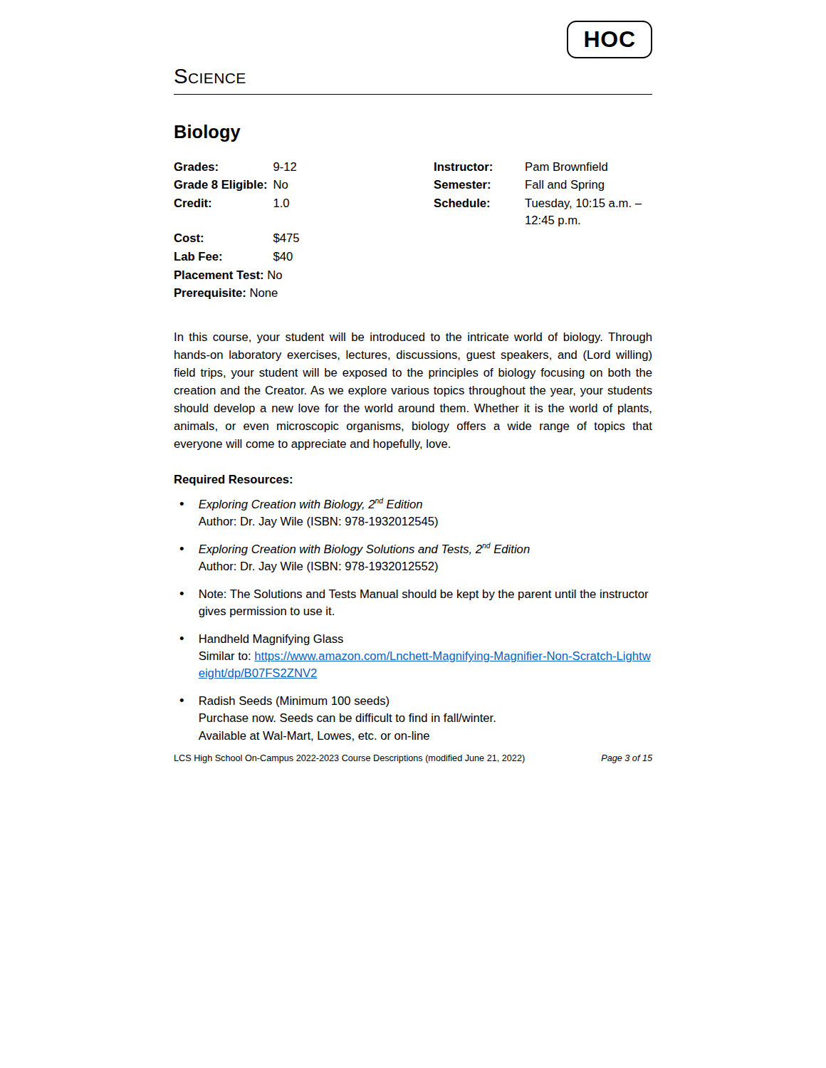HOC
Science
Biology
| Grades: | 9-12 | Instructor: | Pam Brownfield |
| Grade 8 Eligible: | No | Semester: | Fall and Spring |
| Credit: | 1.0 | Schedule: | Tuesday, 10:15 a.m. – 12:45 p.m. |
| Cost: | $475 | | |
| Lab Fee: | $40 | | |
| Placement Test: No | | |
| Prerequisite: None | | |
In this course, your student will be introduced to the intricate world of biology. Through hands-on laboratory exercises, lectures, discussions, guest speakers, and (Lord willing) field trips, your student will be exposed to the principles of biology focusing on both the creation and the Creator. As we explore various topics throughout the year, your students should develop a new love for the world around them. Whether it is the world of plants, animals, or even microscopic organisms, biology offers a wide range of topics that everyone will come to appreciate and hopefully, love.
Required Resources:
Exploring Creation with Biology, 2nd Edition
Author: Dr. Jay Wile (ISBN: 978-1932012545)
Exploring Creation with Biology Solutions and Tests, 2nd Edition
Author: Dr. Jay Wile (ISBN: 978-1932012552)
Note: The Solutions and Tests Manual should be kept by the parent until the instructor gives permission to use it.
Handheld Magnifying Glass
Similar to: https://www.amazon.com/Lnchett-Magnifying-Magnifier-Non-Scratch-Lightweight/dp/B07FS2ZNV2
Radish Seeds (Minimum 100 seeds)
Purchase now. Seeds can be difficult to find in fall/winter.
Available at Wal-Mart, Lowes, etc. or on-line
LCS High School On-Campus 2022-2023 Course Descriptions (modified June 21, 2022) Page 3 of 15